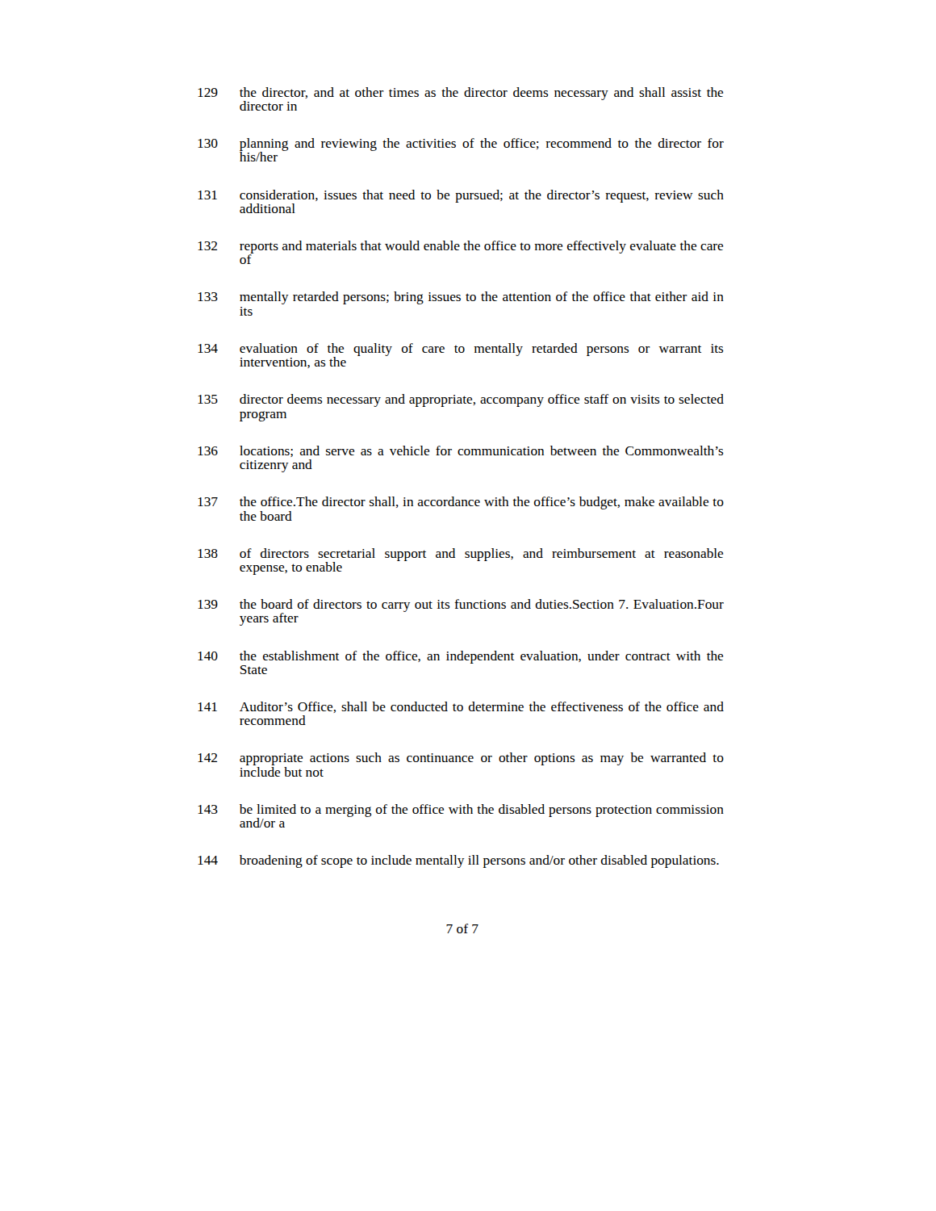129
the director, and at other times as the director deems necessary and shall assist the director in
130
planning and reviewing the activities of the office; recommend to the director for his/her
131
consideration, issues that need to be pursued; at the director’s request, review such additional
132
reports and materials that would enable the office to more effectively evaluate the care of
133
mentally retarded persons; bring issues to the attention of the office that either aid in its
134
evaluation of the quality of care to mentally retarded persons or warrant its intervention, as the
135
director deems necessary and appropriate, accompany office staff on visits to selected program
136
locations; and serve as a vehicle for communication between the Commonwealth’s citizenry and
137
the office.The director shall, in accordance with the office’s budget, make available to the board
138
of directors secretarial support and supplies, and reimbursement at reasonable expense, to enable
139
the board of directors to carry out its functions and duties.Section 7. Evaluation.Four years after
140
the establishment of the office, an independent evaluation, under contract with the State
141
Auditor’s Office, shall be conducted to determine the effectiveness of the office and recommend
142
appropriate actions such as continuance or other options as may be warranted to include but not
143
be limited to a merging of the office with the disabled persons protection commission and/or a
144
broadening of scope to include mentally ill persons and/or other disabled populations.
7 of 7